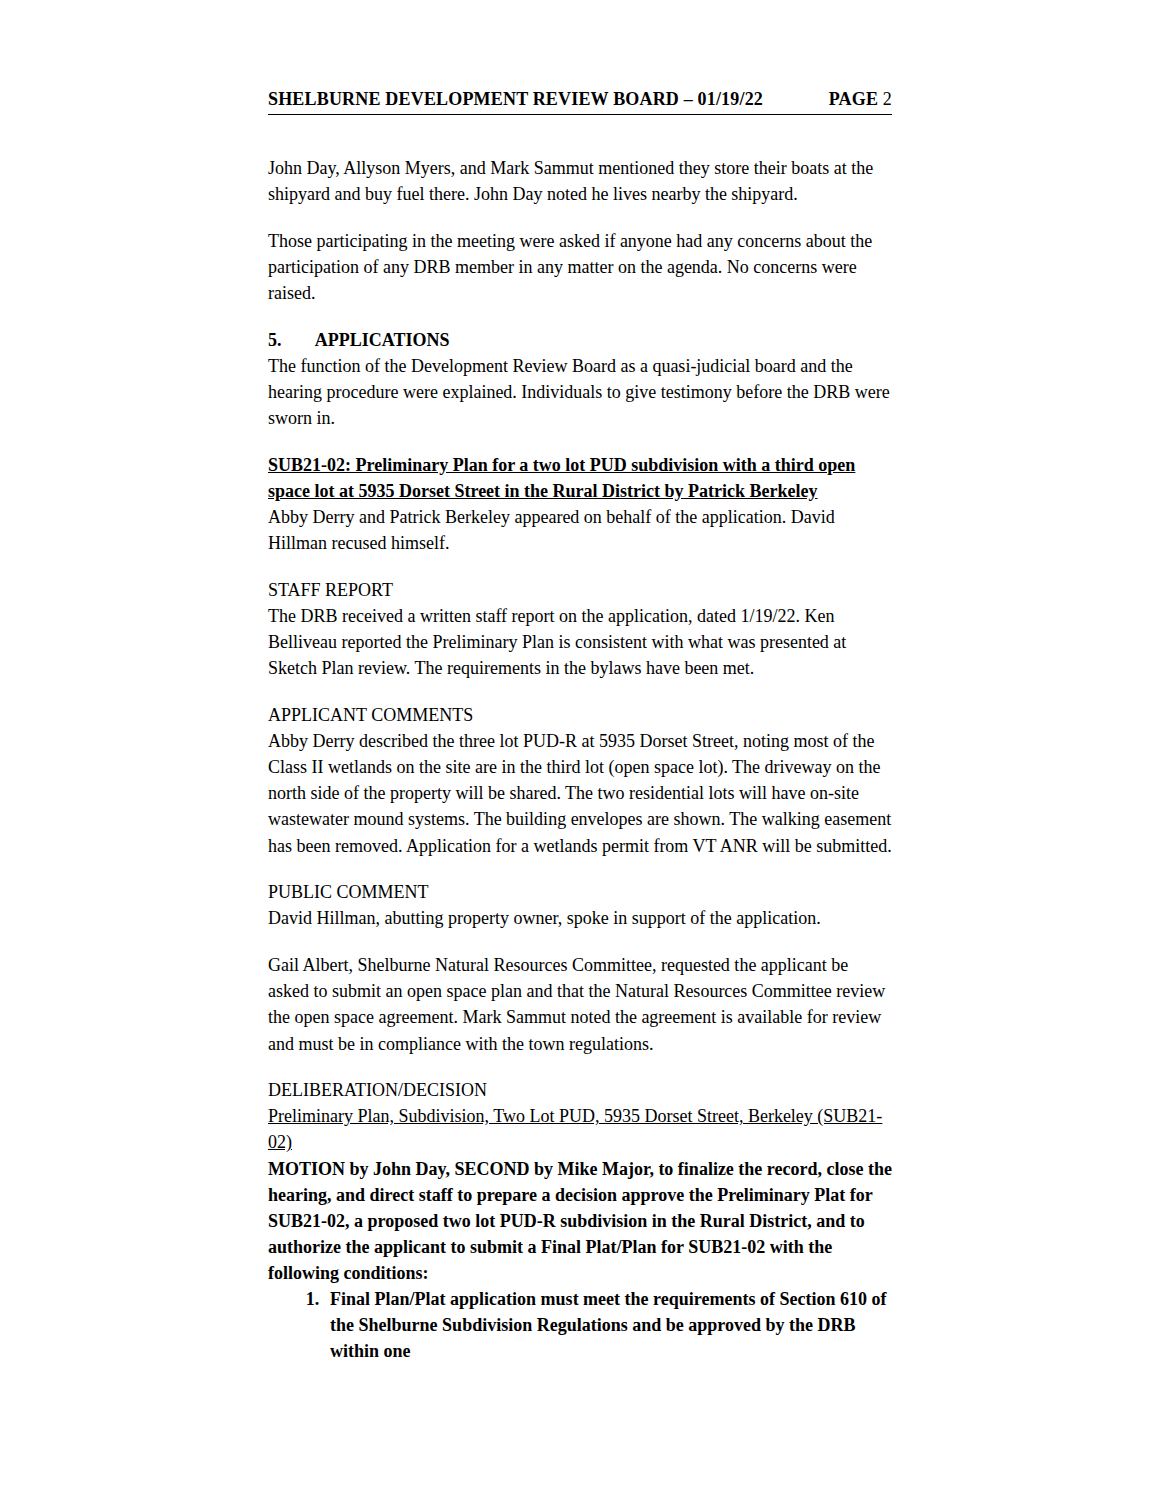Shelburne Development Review Board – 01/19/22 PAGE 2
John Day, Allyson Myers, and Mark Sammut mentioned they store their boats at the shipyard and buy fuel there. John Day noted he lives nearby the shipyard.
Those participating in the meeting were asked if anyone had any concerns about the participation of any DRB member in any matter on the agenda. No concerns were raised.
5. APPLICATIONS
The function of the Development Review Board as a quasi-judicial board and the hearing procedure were explained. Individuals to give testimony before the DRB were sworn in.
SUB21-02: Preliminary Plan for a two lot PUD subdivision with a third open space lot at 5935 Dorset Street in the Rural District by Patrick Berkeley
Abby Derry and Patrick Berkeley appeared on behalf of the application. David Hillman recused himself.
STAFF REPORT
The DRB received a written staff report on the application, dated 1/19/22. Ken Belliveau reported the Preliminary Plan is consistent with what was presented at Sketch Plan review. The requirements in the bylaws have been met.
APPLICANT COMMENTS
Abby Derry described the three lot PUD-R at 5935 Dorset Street, noting most of the Class II wetlands on the site are in the third lot (open space lot). The driveway on the north side of the property will be shared. The two residential lots will have on-site wastewater mound systems. The building envelopes are shown. The walking easement has been removed. Application for a wetlands permit from VT ANR will be submitted.
PUBLIC COMMENT
David Hillman, abutting property owner, spoke in support of the application.
Gail Albert, Shelburne Natural Resources Committee, requested the applicant be asked to submit an open space plan and that the Natural Resources Committee review the open space agreement. Mark Sammut noted the agreement is available for review and must be in compliance with the town regulations.
DELIBERATION/DECISION
Preliminary Plan, Subdivision, Two Lot PUD, 5935 Dorset Street, Berkeley (SUB21-02)
MOTION by John Day, SECOND by Mike Major, to finalize the record, close the hearing, and direct staff to prepare a decision approve the Preliminary Plat for SUB21-02, a proposed two lot PUD-R subdivision in the Rural District, and to authorize the applicant to submit a Final Plat/Plan for SUB21-02 with the following conditions:
Final Plan/Plat application must meet the requirements of Section 610 of the Shelburne Subdivision Regulations and be approved by the DRB within one